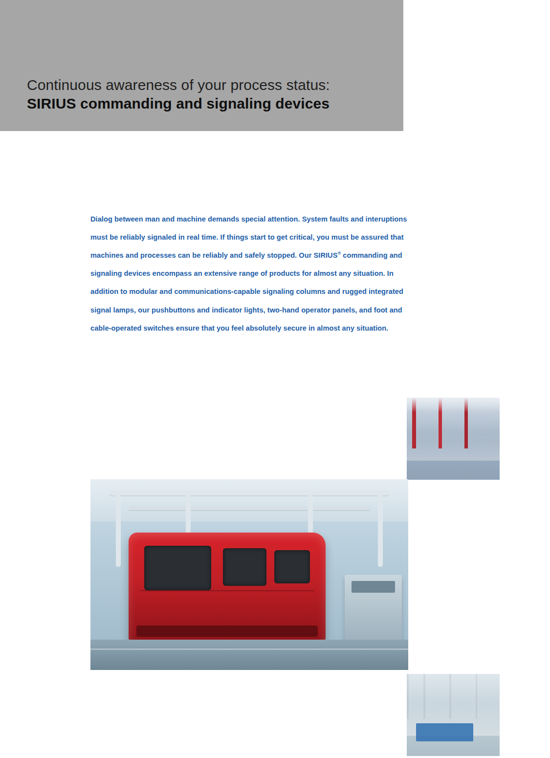Continuous awareness of your process status:
SIRIUS commanding and signaling devices
Dialog between man and machine demands special attention. System faults and interuptions must be reliably signaled in real time. If things start to get critical, you must be assured that machines and processes can be reliably and safely stopped. Our SIRIUS® commanding and signaling devices encompass an extensive range of products for almost any situation. In addition to modular and communications-capable signaling columns and rugged integrated signal lamps, our pushbuttons and indicator lights, two-hand operator panels, and foot and cable-operated switches ensure that you feel absolutely secure in almost any situation.